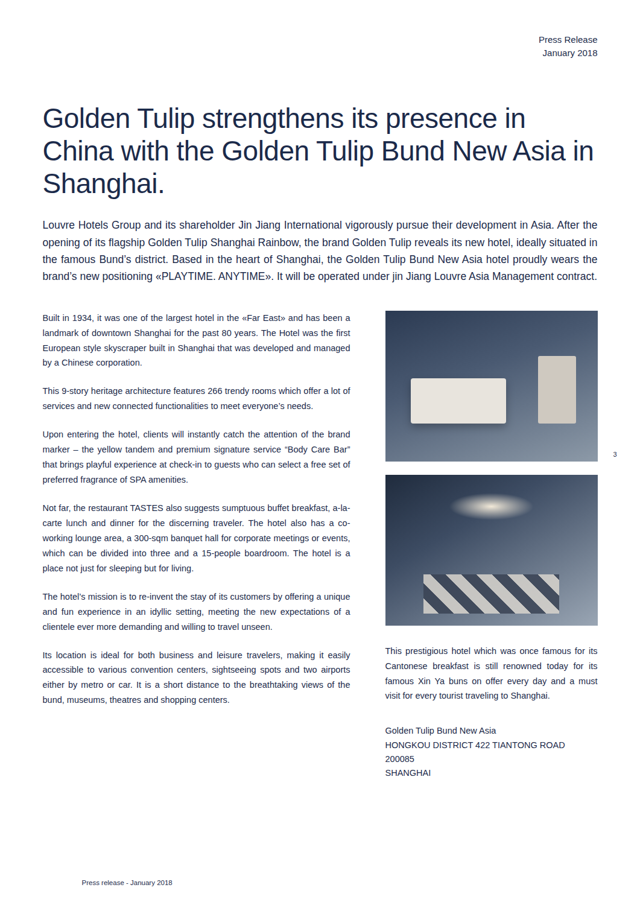Press Release
January 2018
Golden Tulip strengthens its presence in China with the Golden Tulip Bund New Asia in Shanghai.
Louvre Hotels Group and its shareholder Jin Jiang International vigorously pursue their development in Asia. After the opening of its flagship Golden Tulip Shanghai Rainbow, the brand Golden Tulip reveals its new hotel, ideally situated in the famous Bund’s district. Based in the heart of Shanghai, the Golden Tulip Bund New Asia hotel proudly wears the brand’s new positioning «PLAYTIME. ANYTIME». It will be operated under jin Jiang Louvre Asia Management contract.
Built in 1934, it was one of the largest hotel in the «Far East» and has been a landmark of downtown Shanghai for the past 80 years. The Hotel was the first European style skyscraper built in Shanghai that was developed and managed by a Chinese corporation.
This 9-story heritage architecture features 266 trendy rooms which offer a lot of services and new connected functionalities to meet everyone’s needs.
Upon entering the hotel, clients will instantly catch the attention of the brand marker – the yellow tandem and premium signature service “Body Care Bar” that brings playful experience at check-in to guests who can select a free set of preferred fragrance of SPA amenities.
Not far, the restaurant TASTES also suggests sumptuous buffet breakfast, a-la-carte lunch and dinner for the discerning traveler. The hotel also has a co-working lounge area, a 300-sqm banquet hall for corporate meetings or events, which can be divided into three and a 15-people boardroom. The hotel is a place not just for sleeping but for living.
The hotel’s mission is to re-invent the stay of its customers by offering a unique and fun experience in an idyllic setting, meeting the new expectations of a clientele ever more demanding and willing to travel unseen.
Its location is ideal for both business and leisure travelers, making it easily accessible to various convention centers, sightseeing spots and two airports either by metro or car. It is a short distance to the breathtaking views of the bund, museums, theatres and shopping centers.
This prestigious hotel which was once famous for its Cantonese breakfast is still renowned today for its famous Xin Ya buns on offer every day and a must visit for every tourist traveling to Shanghai.
Golden Tulip Bund New Asia
HONGKOU DISTRICT 422 TIANTONG ROAD
200085
SHANGHAI
3
Press release - January 2018